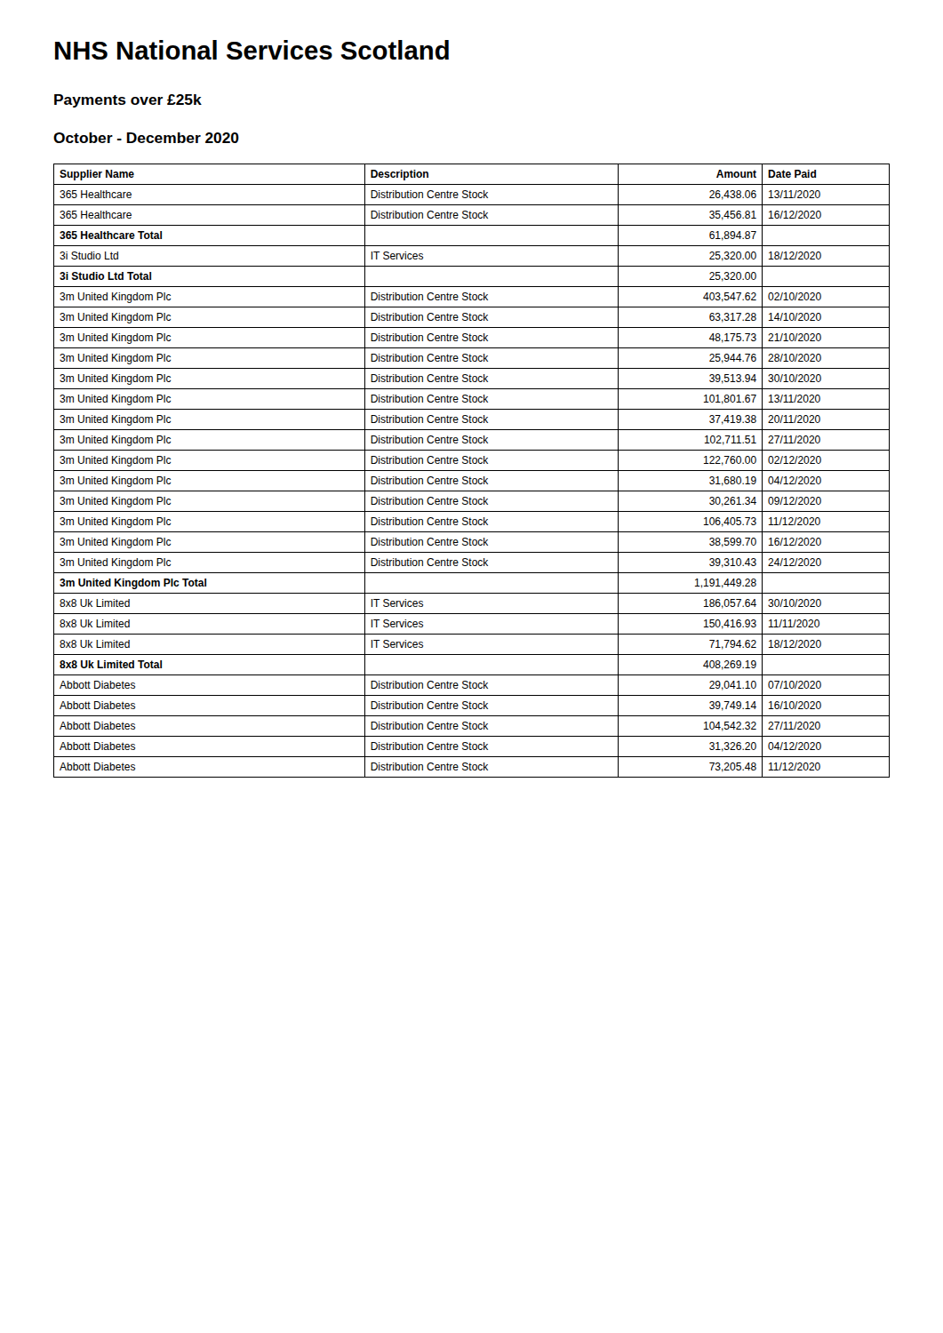NHS National Services Scotland
Payments over £25k
October - December 2020
| Supplier Name | Description | Amount | Date Paid |
| --- | --- | --- | --- |
| 365 Healthcare | Distribution Centre Stock | 26,438.06 | 13/11/2020 |
| 365 Healthcare | Distribution Centre Stock | 35,456.81 | 16/12/2020 |
| 365 Healthcare Total | | 61,894.87 | |
| 3i Studio Ltd | IT Services | 25,320.00 | 18/12/2020 |
| 3i Studio Ltd Total | | 25,320.00 | |
| 3m United Kingdom Plc | Distribution Centre Stock | 403,547.62 | 02/10/2020 |
| 3m United Kingdom Plc | Distribution Centre Stock | 63,317.28 | 14/10/2020 |
| 3m United Kingdom Plc | Distribution Centre Stock | 48,175.73 | 21/10/2020 |
| 3m United Kingdom Plc | Distribution Centre Stock | 25,944.76 | 28/10/2020 |
| 3m United Kingdom Plc | Distribution Centre Stock | 39,513.94 | 30/10/2020 |
| 3m United Kingdom Plc | Distribution Centre Stock | 101,801.67 | 13/11/2020 |
| 3m United Kingdom Plc | Distribution Centre Stock | 37,419.38 | 20/11/2020 |
| 3m United Kingdom Plc | Distribution Centre Stock | 102,711.51 | 27/11/2020 |
| 3m United Kingdom Plc | Distribution Centre Stock | 122,760.00 | 02/12/2020 |
| 3m United Kingdom Plc | Distribution Centre Stock | 31,680.19 | 04/12/2020 |
| 3m United Kingdom Plc | Distribution Centre Stock | 30,261.34 | 09/12/2020 |
| 3m United Kingdom Plc | Distribution Centre Stock | 106,405.73 | 11/12/2020 |
| 3m United Kingdom Plc | Distribution Centre Stock | 38,599.70 | 16/12/2020 |
| 3m United Kingdom Plc | Distribution Centre Stock | 39,310.43 | 24/12/2020 |
| 3m United Kingdom Plc Total | | 1,191,449.28 | |
| 8x8 Uk Limited | IT Services | 186,057.64 | 30/10/2020 |
| 8x8 Uk Limited | IT Services | 150,416.93 | 11/11/2020 |
| 8x8 Uk Limited | IT Services | 71,794.62 | 18/12/2020 |
| 8x8 Uk Limited Total | | 408,269.19 | |
| Abbott Diabetes | Distribution Centre Stock | 29,041.10 | 07/10/2020 |
| Abbott Diabetes | Distribution Centre Stock | 39,749.14 | 16/10/2020 |
| Abbott Diabetes | Distribution Centre Stock | 104,542.32 | 27/11/2020 |
| Abbott Diabetes | Distribution Centre Stock | 31,326.20 | 04/12/2020 |
| Abbott Diabetes | Distribution Centre Stock | 73,205.48 | 11/12/2020 |